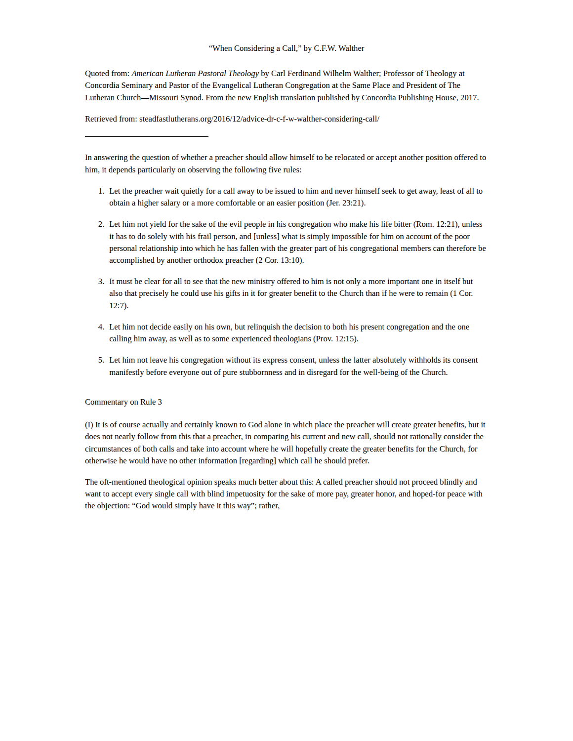“When Considering a Call,” by C.F.W. Walther
Quoted from: American Lutheran Pastoral Theology by Carl Ferdinand Wilhelm Walther; Professor of Theology at Concordia Seminary and Pastor of the Evangelical Lutheran Congregation at the Same Place and President of The Lutheran Church—Missouri Synod. From the new English translation published by Concordia Publishing House, 2017.
Retrieved from: steadfastlutherans.org/2016/12/advice-dr-c-f-w-walther-considering-call/
In answering the question of whether a preacher should allow himself to be relocated or accept another position offered to him, it depends particularly on observing the following five rules:
Let the preacher wait quietly for a call away to be issued to him and never himself seek to get away, least of all to obtain a higher salary or a more comfortable or an easier position (Jer. 23:21).
Let him not yield for the sake of the evil people in his congregation who make his life bitter (Rom. 12:21), unless it has to do solely with his frail person, and [unless] what is simply impossible for him on account of the poor personal relationship into which he has fallen with the greater part of his congregational members can therefore be accomplished by another orthodox preacher (2 Cor. 13:10).
It must be clear for all to see that the new ministry offered to him is not only a more important one in itself but also that precisely he could use his gifts in it for greater benefit to the Church than if he were to remain (1 Cor. 12:7).
Let him not decide easily on his own, but relinquish the decision to both his present congregation and the one calling him away, as well as to some experienced theologians (Prov. 12:15).
Let him not leave his congregation without its express consent, unless the latter absolutely withholds its consent manifestly before everyone out of pure stubbornness and in disregard for the well-being of the Church.
Commentary on Rule 3
(I) It is of course actually and certainly known to God alone in which place the preacher will create greater benefits, but it does not nearly follow from this that a preacher, in comparing his current and new call, should not rationally consider the circumstances of both calls and take into account where he will hopefully create the greater benefits for the Church, for otherwise he would have no other information [regarding] which call he should prefer.
The oft-mentioned theological opinion speaks much better about this: A called preacher should not proceed blindly and want to accept every single call with blind impetuosity for the sake of more pay, greater honor, and hoped-for peace with the objection: “God would simply have it this way”; rather,